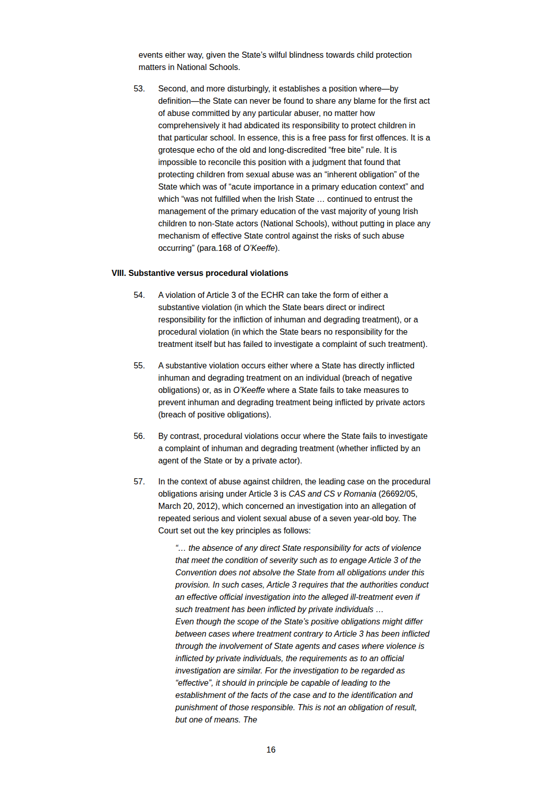events either way, given the State’s wilful blindness towards child protection matters in National Schools.
53. Second, and more disturbingly, it establishes a position where—by definition—the State can never be found to share any blame for the first act of abuse committed by any particular abuser, no matter how comprehensively it had abdicated its responsibility to protect children in that particular school. In essence, this is a free pass for first offences. It is a grotesque echo of the old and long-discredited “free bite” rule. It is impossible to reconcile this position with a judgment that found that protecting children from sexual abuse was an “inherent obligation” of the State which was of “acute importance in a primary education context” and which “was not fulfilled when the Irish State … continued to entrust the management of the primary education of the vast majority of young Irish children to non-State actors (National Schools), without putting in place any mechanism of effective State control against the risks of such abuse occurring” (para.168 of O’Keeffe).
VIII. Substantive versus procedural violations
54. A violation of Article 3 of the ECHR can take the form of either a substantive violation (in which the State bears direct or indirect responsibility for the infliction of inhuman and degrading treatment), or a procedural violation (in which the State bears no responsibility for the treatment itself but has failed to investigate a complaint of such treatment).
55. A substantive violation occurs either where a State has directly inflicted inhuman and degrading treatment on an individual (breach of negative obligations) or, as in O’Keeffe where a State fails to take measures to prevent inhuman and degrading treatment being inflicted by private actors (breach of positive obligations).
56. By contrast, procedural violations occur where the State fails to investigate a complaint of inhuman and degrading treatment (whether inflicted by an agent of the State or by a private actor).
57. In the context of abuse against children, the leading case on the procedural obligations arising under Article 3 is CAS and CS v Romania (26692/05, March 20, 2012), which concerned an investigation into an allegation of repeated serious and violent sexual abuse of a seven year-old boy. The Court set out the key principles as follows:
“… the absence of any direct State responsibility for acts of violence that meet the condition of severity such as to engage Article 3 of the Convention does not absolve the State from all obligations under this provision. In such cases, Article 3 requires that the authorities conduct an effective official investigation into the alleged ill-treatment even if such treatment has been inflicted by private individuals …
Even though the scope of the State’s positive obligations might differ between cases where treatment contrary to Article 3 has been inflicted through the involvement of State agents and cases where violence is inflicted by private individuals, the requirements as to an official investigation are similar. For the investigation to be regarded as “effective”, it should in principle be capable of leading to the establishment of the facts of the case and to the identification and punishment of those responsible. This is not an obligation of result, but one of means. The
16